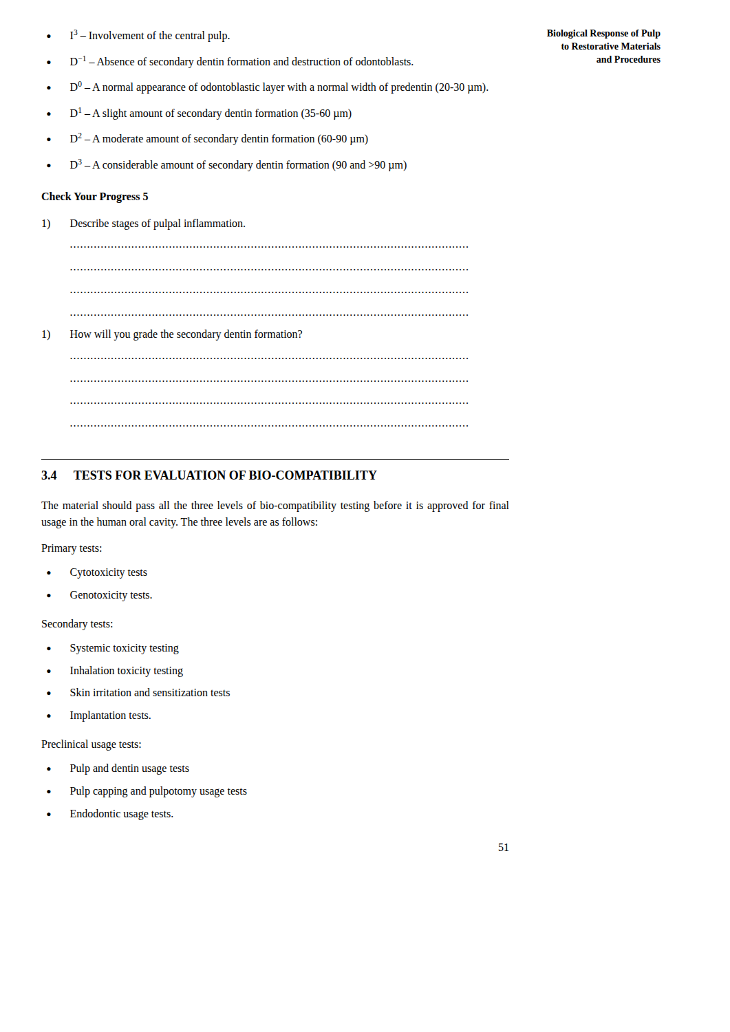Biological Response of Pulp
to Restorative Materials
and Procedures
I3 – Involvement of the central pulp.
D−1 – Absence of secondary dentin formation and destruction of odontoblasts.
D0 – A normal appearance of odontoblastic layer with a normal width of predentin (20-30 µm).
D1 – A slight amount of secondary dentin formation (35-60 µm)
D2 – A moderate amount of secondary dentin formation (60-90 µm)
D3 – A considerable amount of secondary dentin formation (90 and >90 µm)
Check Your Progress 5
Describe stages of pulpal inflammation.
.....................................................................................................................
.....................................................................................................................
.....................................................................................................................
.....................................................................................................................
How will you grade the secondary dentin formation?
.....................................................................................................................
.....................................................................................................................
.....................................................................................................................
.....................................................................................................................
3.4 TESTS FOR EVALUATION OF BIO-COMPATIBILITY
The material should pass all the three levels of bio-compatibility testing before it is approved for final usage in the human oral cavity. The three levels are as follows:
Primary tests:
Cytotoxicity tests
Genotoxicity tests.
Secondary tests:
Systemic toxicity testing
Inhalation toxicity testing
Skin irritation and sensitization tests
Implantation tests.
Preclinical usage tests:
Pulp and dentin usage tests
Pulp capping and pulpotomy usage tests
Endodontic usage tests.
51